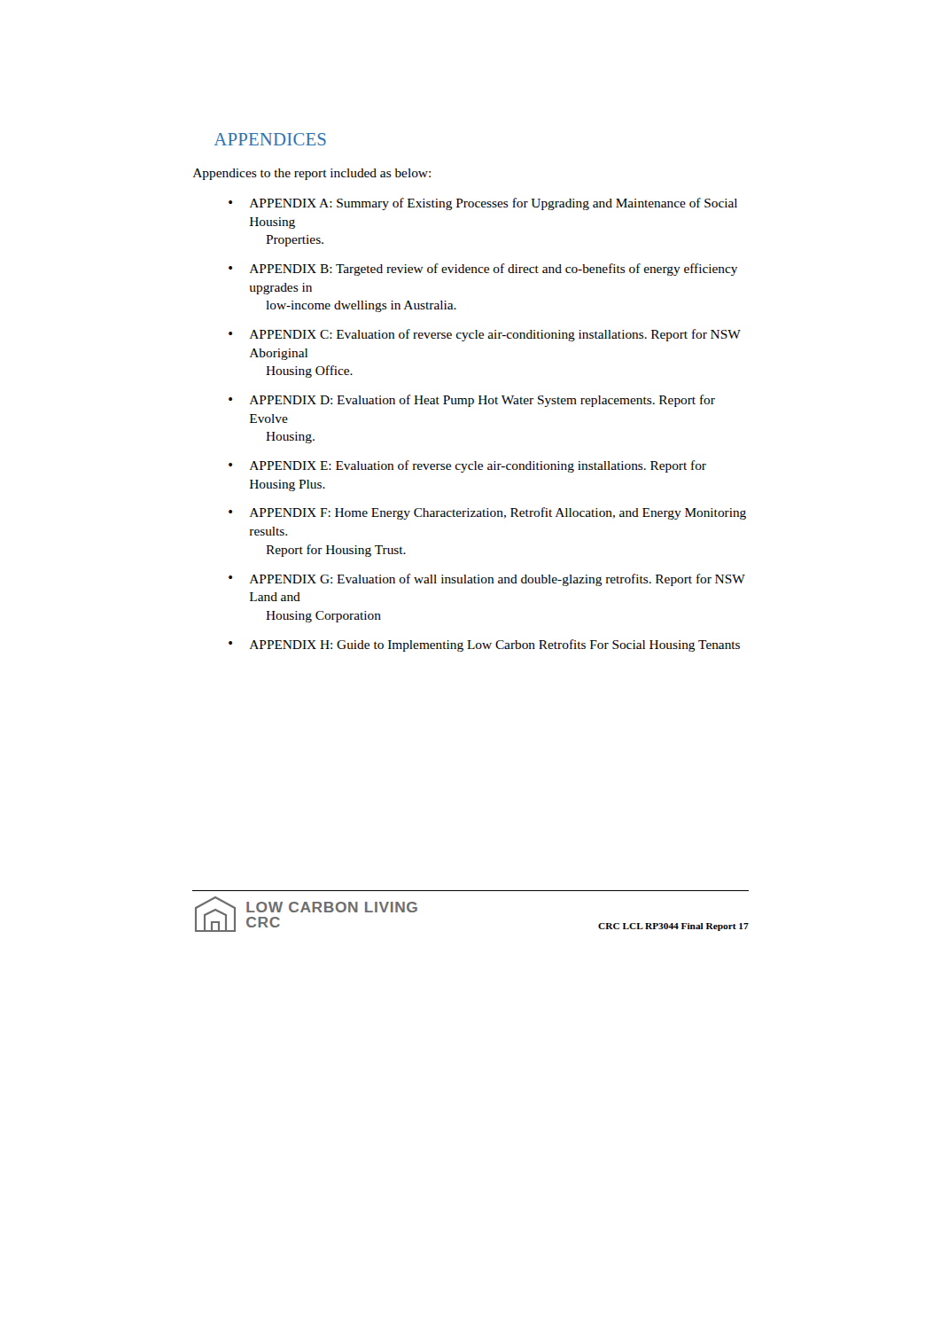APPENDICES
Appendices to the report included as below:
APPENDIX A: Summary of Existing Processes for Upgrading and Maintenance of Social HousingProperties.
APPENDIX B: Targeted review of evidence of direct and co-benefits of energy efficiency upgrades inlow-income dwellings in Australia.
APPENDIX C: Evaluation of reverse cycle air-conditioning installations. Report for NSW AboriginalHousing Office.
APPENDIX D: Evaluation of Heat Pump Hot Water System replacements. Report for EvolveHousing.
APPENDIX E: Evaluation of reverse cycle air-conditioning installations. Report for Housing Plus.
APPENDIX F: Home Energy Characterization, Retrofit Allocation, and Energy Monitoring results.Report for Housing Trust.
APPENDIX G: Evaluation of wall insulation and double-glazing retrofits. Report for NSW Land andHousing Corporation
APPENDIX H: Guide to Implementing Low Carbon Retrofits For Social Housing Tenants
LOW CARBON LIVINGCRC
CRC LCL RP3044 Final Report 17